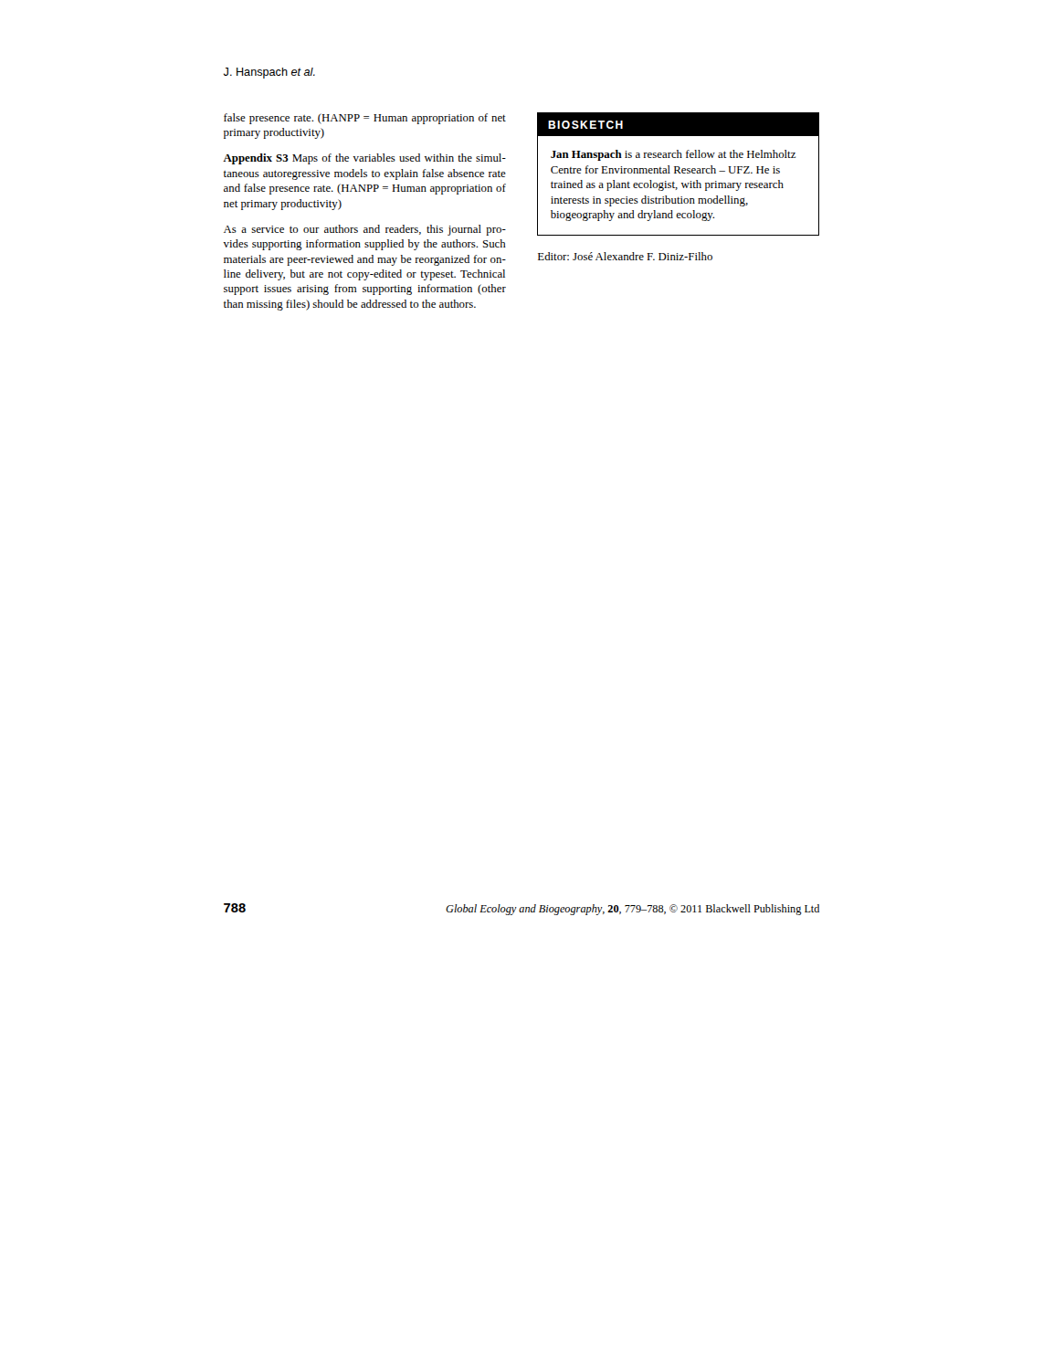J. Hanspach et al.
false presence rate. (HANPP = Human appropriation of net primary productivity)
Appendix S3 Maps of the variables used within the simultaneous autoregressive models to explain false absence rate and false presence rate. (HANPP = Human appropriation of net primary productivity)
As a service to our authors and readers, this journal provides supporting information supplied by the authors. Such materials are peer-reviewed and may be reorganized for online delivery, but are not copy-edited or typeset. Technical support issues arising from supporting information (other than missing files) should be addressed to the authors.
BIOSKETCH
Jan Hanspach is a research fellow at the Helmholtz Centre for Environmental Research – UFZ. He is trained as a plant ecologist, with primary research interests in species distribution modelling, biogeography and dryland ecology.
Editor: José Alexandre F. Diniz-Filho
788
Global Ecology and Biogeography, 20, 779–788, © 2011 Blackwell Publishing Ltd